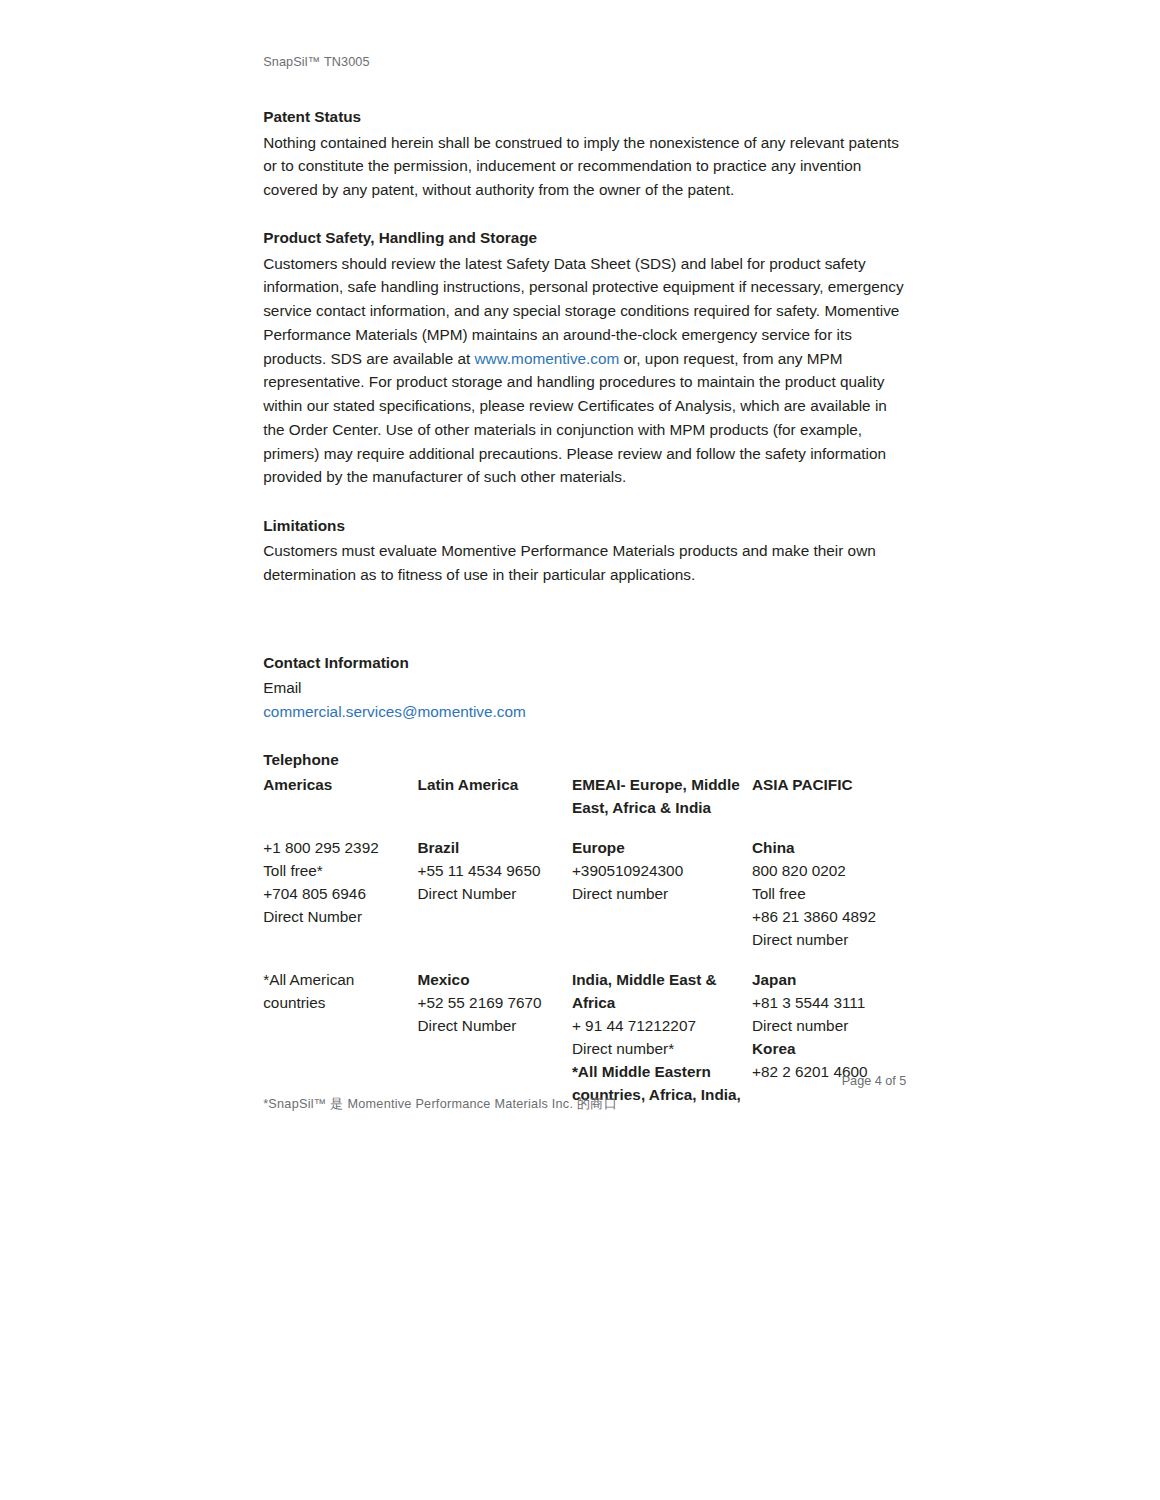SnapSil™ TN3005
Patent Status
Nothing contained herein shall be construed to imply the nonexistence of any relevant patents or to constitute the permission, inducement or recommendation to practice any invention covered by any patent, without authority from the owner of the patent.
Product Safety, Handling and Storage
Customers should review the latest Safety Data Sheet (SDS) and label for product safety information, safe handling instructions, personal protective equipment if necessary, emergency service contact information, and any special storage conditions required for safety. Momentive Performance Materials (MPM) maintains an around-the-clock emergency service for its products. SDS are available at www.momentive.com or, upon request, from any MPM representative. For product storage and handling procedures to maintain the product quality within our stated specifications, please review Certificates of Analysis, which are available in the Order Center. Use of other materials in conjunction with MPM products (for example, primers) may require additional precautions. Please review and follow the safety information provided by the manufacturer of such other materials.
Limitations
Customers must evaluate Momentive Performance Materials products and make their own determination as to fitness of use in their particular applications.
Contact Information
Email
commercial.services@momentive.com
Telephone
| Americas | Latin America | EMEAI- Europe, Middle East, Africa & India | ASIA PACIFIC |
| +1 800 295 2392 Toll free* +704 805 6946 Direct Number | Brazil +55 11 4534 9650 Direct Number | Europe +390510924300 Direct number | China 800 820 0202 Toll free +86 21 3860 4892 Direct number |
| *All American countries | Mexico +52 55 2169 7670 Direct Number | India, Middle East & Africa + 91 44 71212207 Direct number* *All Middle Eastern countries, Africa, India, | Japan +81 3 5544 3111 Direct number Korea +82 2 6201 4600 |
Page 4 of 5
*SnapSil™ 是 Momentive Performance Materials Inc. 的商口